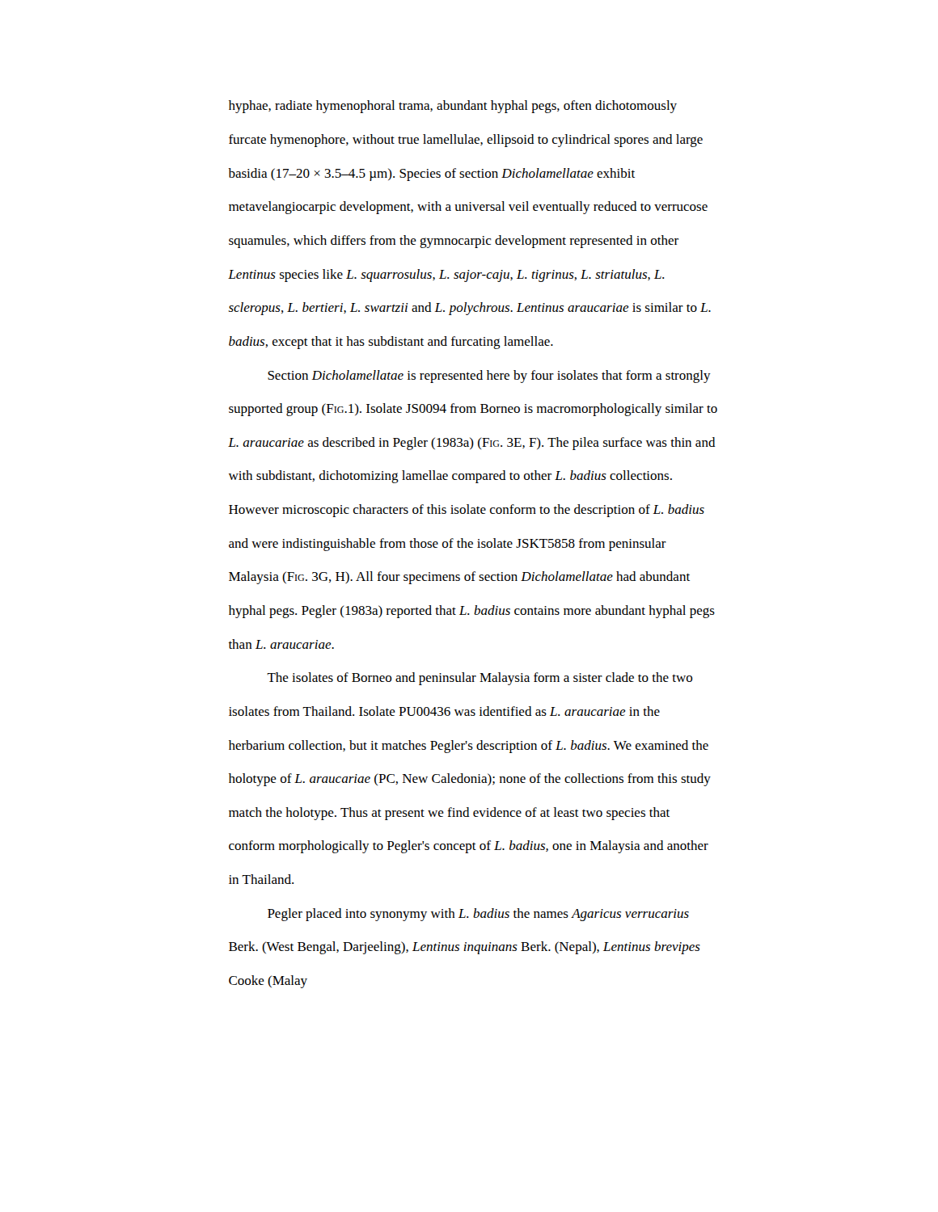hyphae, radiate hymenophoral trama, abundant hyphal pegs, often dichotomously furcate hymenophore, without true lamellulae, ellipsoid to cylindrical spores and large basidia (17–20 × 3.5–4.5 µm). Species of section Dicholamellatae exhibit metavelangiocarpic development, with a universal veil eventually reduced to verrucose squamules, which differs from the gymnocarpic development represented in other Lentinus species like L. squarrosulus, L. sajor-caju, L. tigrinus, L. striatulus, L. scleropus, L. bertieri, L. swartzii and L. polychrous. Lentinus araucariae is similar to L. badius, except that it has subdistant and furcating lamellae.
Section Dicholamellatae is represented here by four isolates that form a strongly supported group (Fig. 1). Isolate JS0094 from Borneo is macromorphologically similar to L. araucariae as described in Pegler (1983a) (Fig. 3E, F). The pilea surface was thin and with subdistant, dichotomizing lamellae compared to other L. badius collections. However microscopic characters of this isolate conform to the description of L. badius and were indistinguishable from those of the isolate JSKT5858 from peninsular Malaysia (Fig. 3G, H). All four specimens of section Dicholamellatae had abundant hyphal pegs. Pegler (1983a) reported that L. badius contains more abundant hyphal pegs than L. araucariae.
The isolates of Borneo and peninsular Malaysia form a sister clade to the two isolates from Thailand. Isolate PU00436 was identified as L. araucariae in the herbarium collection, but it matches Pegler's description of L. badius. We examined the holotype of L. araucariae (PC, New Caledonia); none of the collections from this study match the holotype. Thus at present we find evidence of at least two species that conform morphologically to Pegler's concept of L. badius, one in Malaysia and another in Thailand.
Pegler placed into synonymy with L. badius the names Agaricus verrucarius Berk. (West Bengal, Darjeeling), Lentinus inquinans Berk. (Nepal), Lentinus brevipes Cooke (Malay